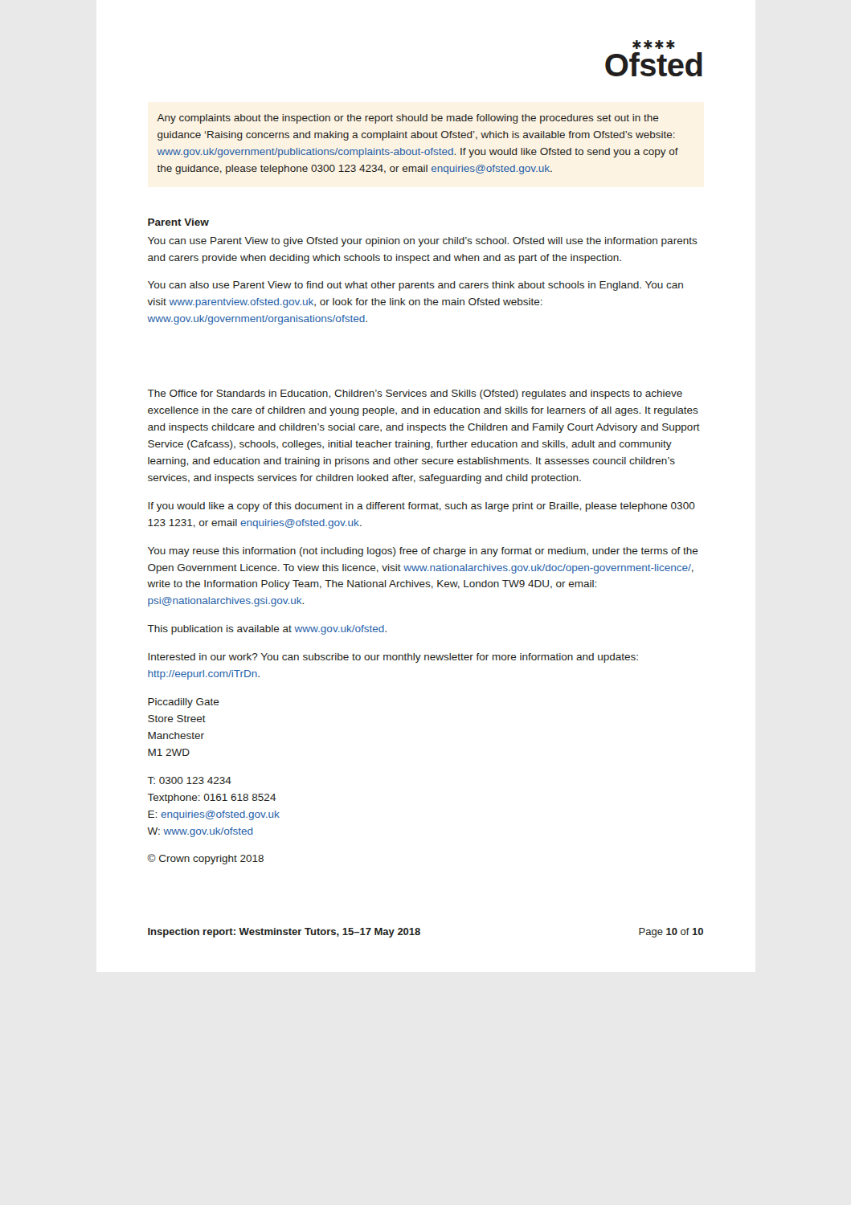✱✱✱✱
Ofsted
Any complaints about the inspection or the report should be made following the procedures set out in the guidance ‘Raising concerns and making a complaint about Ofsted’, which is available from Ofsted’s website: www.gov.uk/government/publications/complaints-about-ofsted. If you would like Ofsted to send you a copy of the guidance, please telephone 0300 123 4234, or email enquiries@ofsted.gov.uk.
Parent View
You can use Parent View to give Ofsted your opinion on your child’s school. Ofsted will use the information parents and carers provide when deciding which schools to inspect and when and as part of the inspection.
You can also use Parent View to find out what other parents and carers think about schools in England. You can visit www.parentview.ofsted.gov.uk, or look for the link on the main Ofsted website: www.gov.uk/government/organisations/ofsted.
The Office for Standards in Education, Children’s Services and Skills (Ofsted) regulates and inspects to achieve excellence in the care of children and young people, and in education and skills for learners of all ages. It regulates and inspects childcare and children’s social care, and inspects the Children and Family Court Advisory and Support Service (Cafcass), schools, colleges, initial teacher training, further education and skills, adult and community learning, and education and training in prisons and other secure establishments. It assesses council children’s services, and inspects services for children looked after, safeguarding and child protection.
If you would like a copy of this document in a different format, such as large print or Braille, please telephone 0300 123 1231, or email enquiries@ofsted.gov.uk.
You may reuse this information (not including logos) free of charge in any format or medium, under the terms of the Open Government Licence. To view this licence, visit www.nationalarchives.gov.uk/doc/open-government-licence/, write to the Information Policy Team, The National Archives, Kew, London TW9 4DU, or email: psi@nationalarchives.gsi.gov.uk.
This publication is available at www.gov.uk/ofsted.
Interested in our work? You can subscribe to our monthly newsletter for more information and updates: http://eepurl.com/iTrDn.
Piccadilly Gate
Store Street
Manchester
M1 2WD
T: 0300 123 4234
Textphone: 0161 618 8524
E: enquiries@ofsted.gov.uk
W: www.gov.uk/ofsted
© Crown copyright 2018
Inspection report: Westminster Tutors, 15–17 May 2018
Page 10 of 10